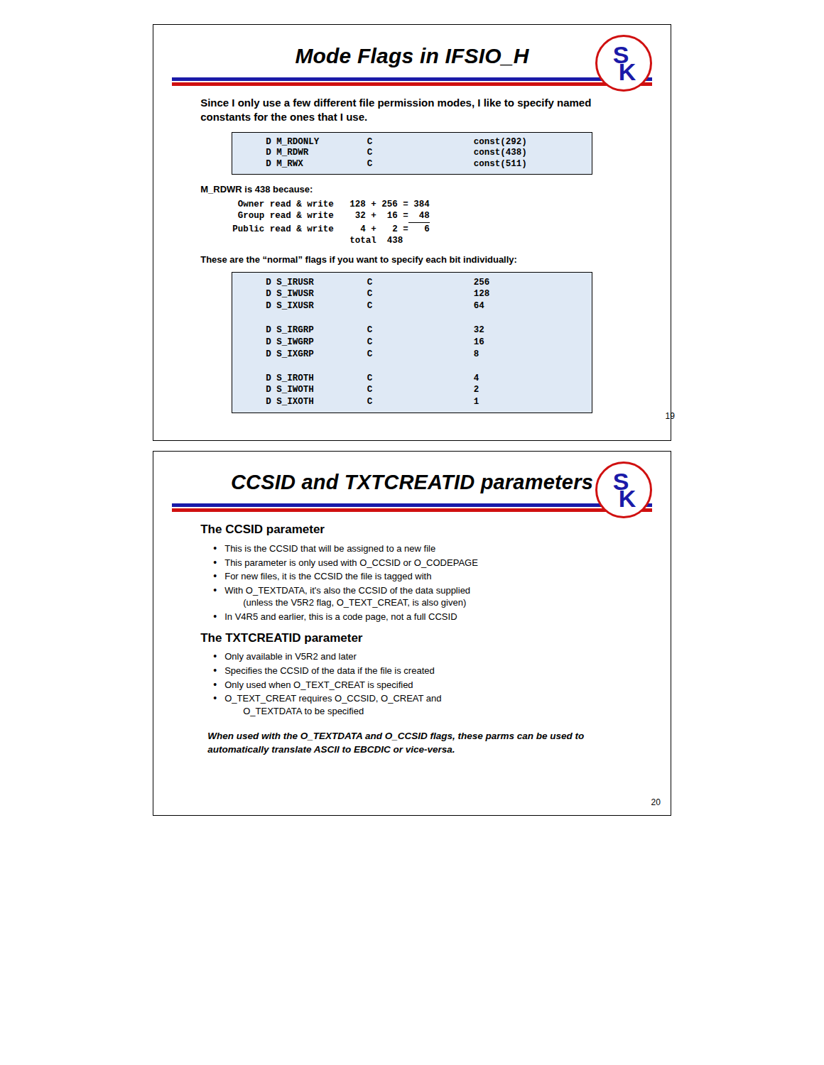SK
Mode Flags in IFSIO_H
Since I only use a few different file permission modes, I like to specify named constants for the ones that I use.
D M_RDONLY C const(292) D M_RDWR C const(438) D M_RWX C const(511)
M_RDWR is 438 because:
Owner read & write 128 + 256 = 384 Group read & write 32 + 16 = 48 Public read & write 4 + 2 = 6 total 438
These are the “normal” flags if you want to specify each bit individually:
D S_IRUSR C 256 D S_IWUSR C 128 D S_IXUSR C 64 D S_IRGRP C 32 D S_IWGRP C 16 D S_IXGRP C 8 D S_IROTH C 4 D S_IWOTH C 2 D S_IXOTH C 1
19
SK
CCSID and TXTCREATID parameters
The CCSID parameter
This is the CCSID that will be assigned to a new file
This parameter is only used with O_CCSID or O_CODEPAGE
For new files, it is the CCSID the file is tagged with
With O_TEXTDATA, it's also the CCSID of the data supplied (unless the V5R2 flag, O_TEXT_CREAT, is also given)
In V4R5 and earlier, this is a code page, not a full CCSID
The TXTCREATID parameter
Only available in V5R2 and later
Specifies the CCSID of the data if the file is created
Only used when O_TEXT_CREAT is specified
O_TEXT_CREAT requires O_CCSID, O_CREAT and O_TEXTDATA to be specified
When used with the O_TEXTDATA and O_CCSID flags, these parms can be used to automatically translate ASCII to EBCDIC or vice-versa.
20